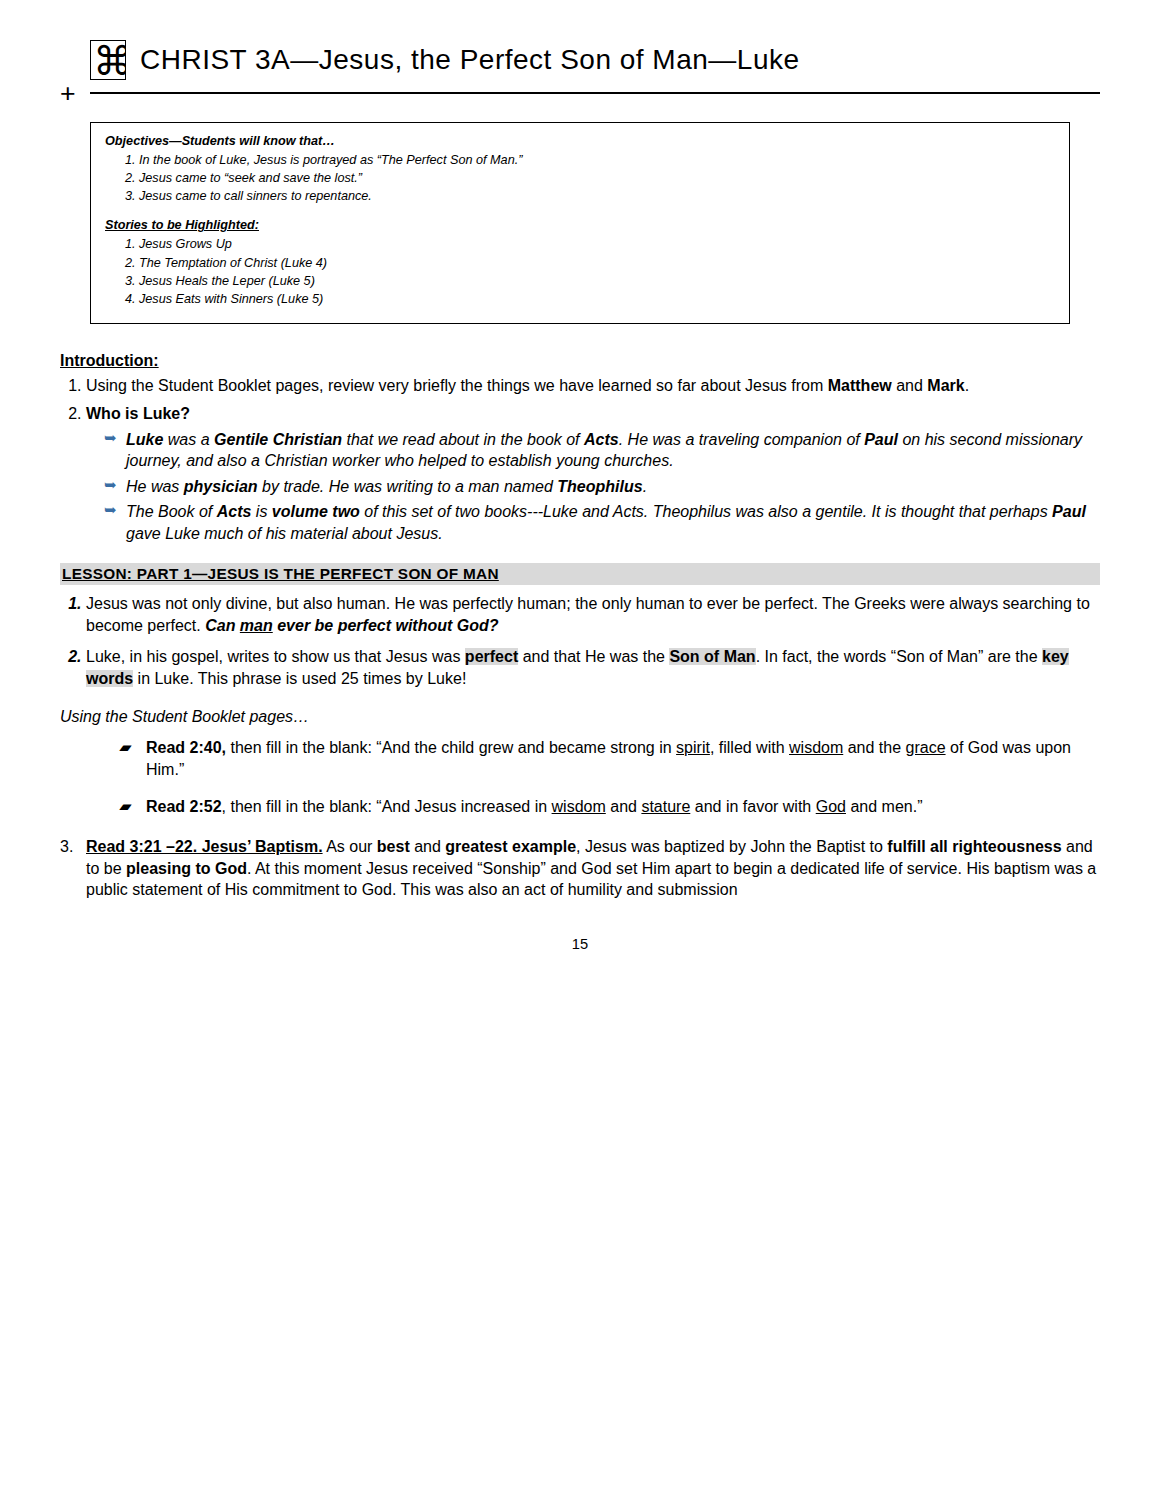⌘
CHRIST 3A—Jesus, the Perfect Son of Man—Luke
Objectives—Students will know that…
In the book of Luke, Jesus is portrayed as “The Perfect Son of Man.”
Jesus came to “seek and save the lost.”
Jesus came to call sinners to repentance.
Stories to be Highlighted:
Jesus Grows Up
The Temptation of Christ (Luke 4)
Jesus Heals the Leper (Luke 5)
Jesus Eats with Sinners (Luke 5)
Introduction:
Using the Student Booklet pages, review very briefly the things we have learned so far about Jesus from Matthew and Mark.
Who is Luke?
Luke was a Gentile Christian that we read about in the book of Acts. He was a traveling companion of Paul on his second missionary journey, and also a Christian worker who helped to establish young churches.
He was physician by trade. He was writing to a man named Theophilus.
The Book of Acts is volume two of this set of two books---Luke and Acts. Theophilus was also a gentile. It is thought that perhaps Paul gave Luke much of his material about Jesus.
LESSON: PART 1—JESUS IS THE PERFECT SON OF MAN
Jesus was not only divine, but also human. He was perfectly human; the only human to ever be perfect. The Greeks were always searching to become perfect. Can man ever be perfect without God?
Luke, in his gospel, writes to show us that Jesus was perfect and that He was the Son of Man. In fact, the words “Son of Man” are the key words in Luke. This phrase is used 25 times by Luke!
Using the Student Booklet pages…
Read 2:40, then fill in the blank: “And the child grew and became strong in spirit, filled with wisdom and the grace of God was upon Him.”
Read 2:52, then fill in the blank: “And Jesus increased in wisdom and stature and in favor with God and men.”
3. Read 3:21 –22. Jesus’ Baptism. As our best and greatest example, Jesus was baptized by John the Baptist to fulfill all righteousness and to be pleasing to God. At this moment Jesus received “Sonship” and God set Him apart to begin a dedicated life of service. His baptism was a public statement of His commitment to God. This was also an act of humility and submission
15